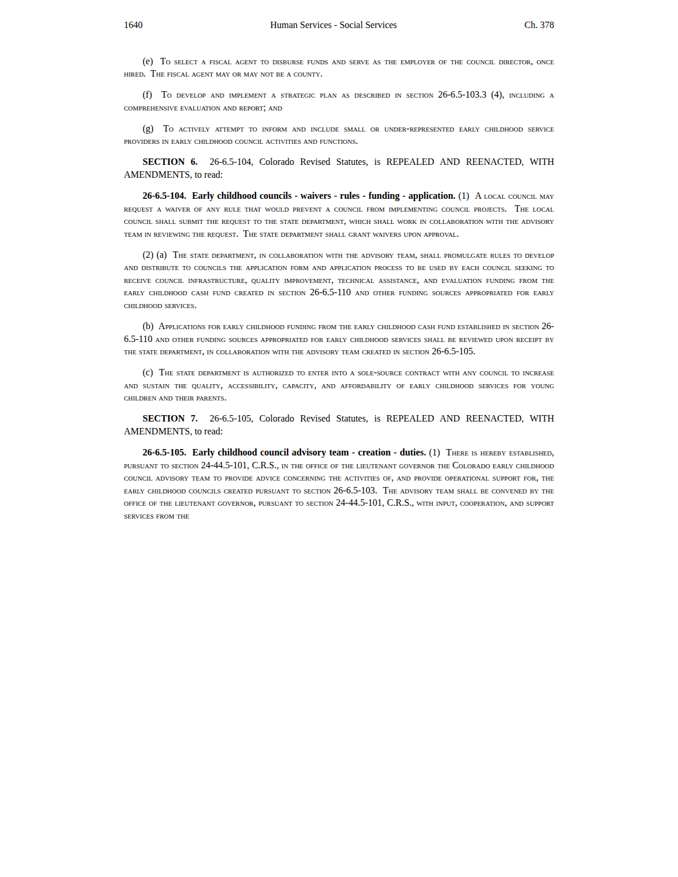1640 Human Services - Social Services Ch. 378
(e) To select a fiscal agent to disburse funds and serve as the employer of the council director, once hired. The fiscal agent may or may not be a county.
(f) To develop and implement a strategic plan as described in section 26-6.5-103.3 (4), including a comprehensive evaluation and report; and
(g) To actively attempt to inform and include small or under-represented early childhood service providers in early childhood council activities and functions.
SECTION 6. 26-6.5-104, Colorado Revised Statutes, is REPEALED AND REENACTED, WITH AMENDMENTS, to read:
26-6.5-104. Early childhood councils - waivers - rules - funding - application. (1) A local council may request a waiver of any rule that would prevent a council from implementing council projects. The local council shall submit the request to the state department, which shall work in collaboration with the advisory team in reviewing the request. The state department shall grant waivers upon approval.
(2) (a) The state department, in collaboration with the advisory team, shall promulgate rules to develop and distribute to councils the application form and application process to be used by each council seeking to receive council infrastructure, quality improvement, technical assistance, and evaluation funding from the early childhood cash fund created in section 26-6.5-110 and other funding sources appropriated for early childhood services.
(b) Applications for early childhood funding from the early childhood cash fund established in section 26-6.5-110 and other funding sources appropriated for early childhood services shall be reviewed upon receipt by the state department, in collaboration with the advisory team created in section 26-6.5-105.
(c) The state department is authorized to enter into a sole-source contract with any council to increase and sustain the quality, accessibility, capacity, and affordability of early childhood services for young children and their parents.
SECTION 7. 26-6.5-105, Colorado Revised Statutes, is REPEALED AND REENACTED, WITH AMENDMENTS, to read:
26-6.5-105. Early childhood council advisory team - creation - duties. (1) There is hereby established, pursuant to section 24-44.5-101, C.R.S., in the office of the lieutenant governor the Colorado early childhood council advisory team to provide advice concerning the activities of, and provide operational support for, the early childhood councils created pursuant to section 26-6.5-103. The advisory team shall be convened by the office of the lieutenant governor, pursuant to section 24-44.5-101, C.R.S., with input, cooperation, and support services from the